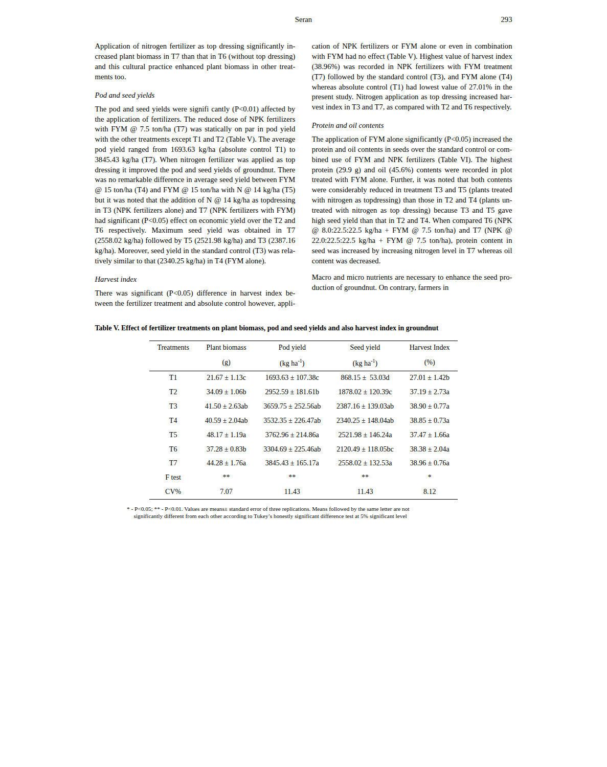Seran 293
Application of nitrogen fertilizer as top dressing significantly increased plant biomass in T7 than that in T6 (without top dressing) and this cultural practice enhanced plant biomass in other treatments too.
Pod and seed yields
The pod and seed yields were signifi cantly (P<0.01) affected by the application of fertilizers. The reduced dose of NPK fertilizers with FYM @ 7.5 ton/ha (T7) was statically on par in pod yield with the other treatments except T1 and T2 (Table V). The average pod yield ranged from 1693.63 kg/ha (absolute control T1) to 3845.43 kg/ha (T7). When nitrogen fertilizer was applied as top dressing it improved the pod and seed yields of groundnut. There was no remarkable difference in average seed yield between FYM @ 15 ton/ha (T4) and FYM @ 15 ton/ha with N @ 14 kg/ha (T5) but it was noted that the addition of N @ 14 kg/ha as topdressing in T3 (NPK fertilizers alone) and T7 (NPK fertilizers with FYM) had significant (P<0.05) effect on economic yield over the T2 and T6 respectively. Maximum seed yield was obtained in T7 (2558.02 kg/ha) followed by T5 (2521.98 kg/ha) and T3 (2387.16 kg/ha). Moreover, seed yield in the standard control (T3) was relatively similar to that (2340.25 kg/ha) in T4 (FYM alone).
Harvest index
There was significant (P<0.05) difference in harvest index between the fertilizer treatment and absolute control however, application of NPK fertilizers or FYM alone or even in combination with FYM had no effect (Table V). Highest value of harvest index (38.96%) was recorded in NPK fertilizers with FYM treatment (T7) followed by the standard control (T3), and FYM alone (T4) whereas absolute control (T1) had lowest value of 27.01% in the present study. Nitrogen application as top dressing increased harvest index in T3 and T7, as compared with T2 and T6 respectively.
Protein and oil contents
The application of FYM alone significantly (P<0.05) increased the protein and oil contents in seeds over the standard control or combined use of FYM and NPK fertilizers (Table VI). The highest protein (29.9 g) and oil (45.6%) contents were recorded in plot treated with FYM alone. Further, it was noted that both contents were considerably reduced in treatment T3 and T5 (plants treated with nitrogen as topdressing) than those in T2 and T4 (plants untreated with nitrogen as top dressing) because T3 and T5 gave high seed yield than that in T2 and T4. When compared T6 (NPK @ 8.0:22.5:22.5 kg/ha + FYM @ 7.5 ton/ha) and T7 (NPK @ 22.0:22.5:22.5 kg/ha + FYM @ 7.5 ton/ha), protein content in seed was increased by increasing nitrogen level in T7 whereas oil content was decreased.
Macro and micro nutrients are necessary to enhance the seed production of groundnut. On contrary, farmers in
Table V. Effect of fertilizer treatments on plant biomass, pod and seed yields and also harvest index in groundnut
| Treatments | Plant biomass | Pod yield | Seed yield | Harvest Index |
| --- | --- | --- | --- | --- |
| | (g) | (kg ha -1 ) | (kg ha -1 ) | (%) |
| T1 | 21.67 ± 1.13c | 1693.63 ± 107.38c | 868.15 ± 53.03d | 27.01 ± 1.42b |
| T2 | 34.09 ± 1.06b | 2952.59 ± 181.61b | 1878.02 ± 120.39c | 37.19 ± 2.73a |
| T3 | 41.50 ± 2.63ab | 3659.75 ± 252.56ab | 2387.16 ± 139.03ab | 38.90 ± 0.77a |
| T4 | 40.59 ± 2.04ab | 3532.35 ± 226.47ab | 2340.25 ± 148.04ab | 38.85 ± 0.73a |
| T5 | 48.17 ± 1.19a | 3762.96 ± 214.86a | 2521.98 ± 146.24a | 37.47 ± 1.66a |
| T6 | 37.28 ± 0.83b | 3304.69 ± 225.46ab | 2120.49 ± 118.05bc | 38.38 ± 2.04a |
| T7 | 44.28 ± 1.76a | 3845.43 ± 165.17a | 2558.02 ± 132.53a | 38.96 ± 0.76a |
| F test | ** | ** | ** | * |
| CV% | 7.07 | 11.43 | 11.43 | 8.12 |
* - P<0.05; ** - P<0.01. Values are means± standard error of three replications. Means followed by the same letter are not significantly different from each other according to Tukey’s honestly significant difference test at 5% significant level